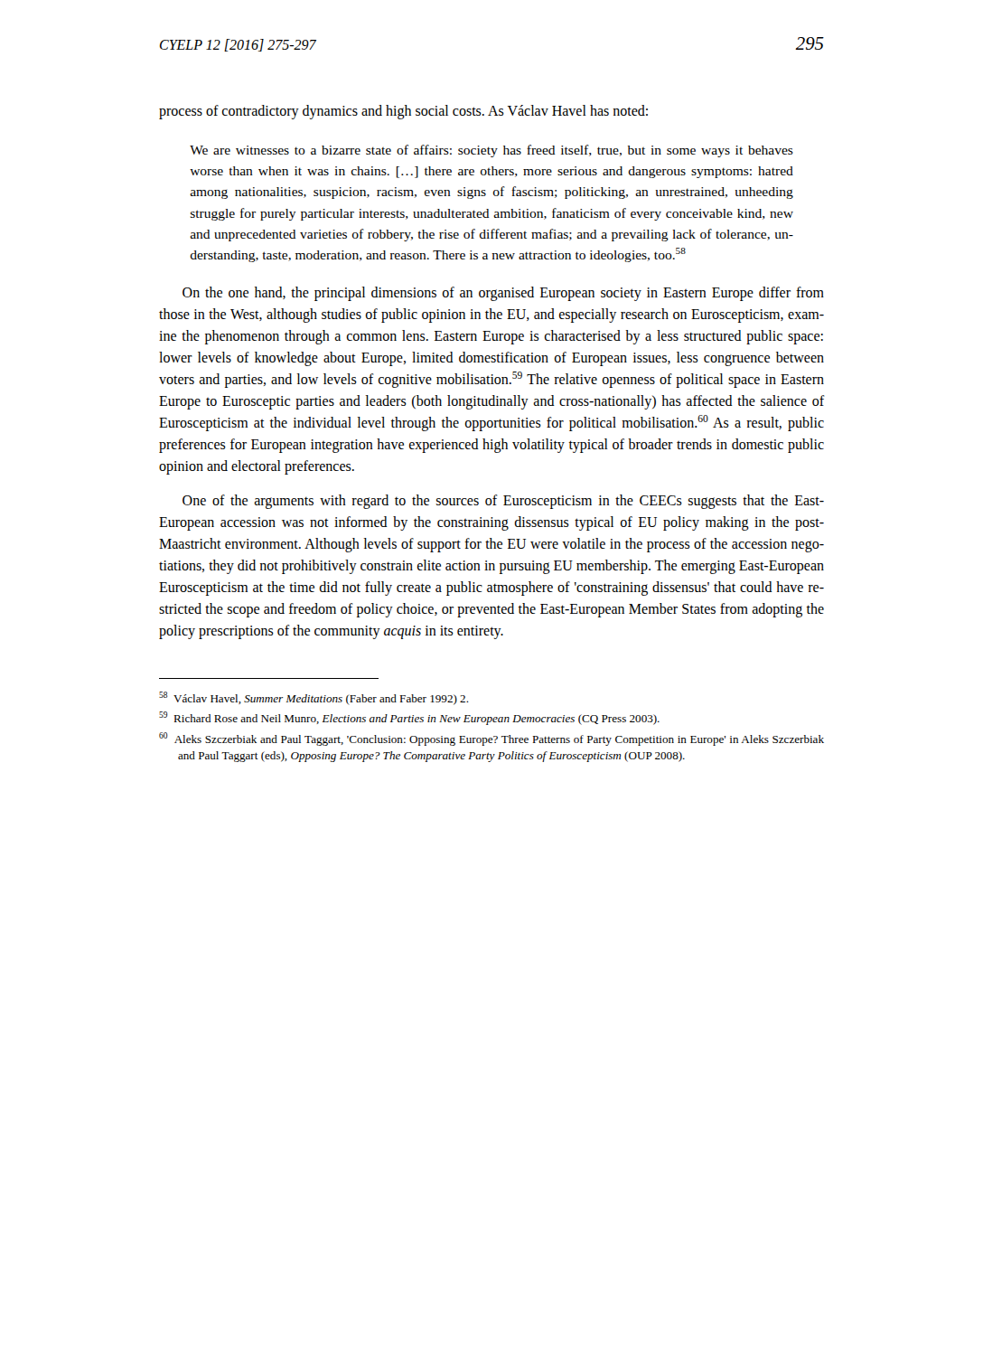CYELP 12 [2016] 275-297 295
process of contradictory dynamics and high social costs. As Václav Havel has noted:
We are witnesses to a bizarre state of affairs: society has freed itself, true, but in some ways it behaves worse than when it was in chains. […] there are others, more serious and dangerous symptoms: hatred among nationalities, suspicion, racism, even signs of fascism; politicking, an unrestrained, unheeding struggle for purely particular interests, unadulterated ambition, fanaticism of every conceivable kind, new and unprecedented varieties of robbery, the rise of different mafias; and a prevailing lack of tolerance, understanding, taste, moderation, and reason. There is a new attraction to ideologies, too.58
On the one hand, the principal dimensions of an organised European society in Eastern Europe differ from those in the West, although studies of public opinion in the EU, and especially research on Euroscepticism, examine the phenomenon through a common lens. Eastern Europe is characterised by a less structured public space: lower levels of knowledge about Europe, limited domestification of European issues, less congruence between voters and parties, and low levels of cognitive mobilisation.59 The relative openness of political space in Eastern Europe to Eurosceptic parties and leaders (both longitudinally and cross-nationally) has affected the salience of Euroscepticism at the individual level through the opportunities for political mobilisation.60 As a result, public preferences for European integration have experienced high volatility typical of broader trends in domestic public opinion and electoral preferences.
One of the arguments with regard to the sources of Euroscepticism in the CEECs suggests that the East-European accession was not informed by the constraining dissensus typical of EU policy making in the post-Maastricht environment. Although levels of support for the EU were volatile in the process of the accession negotiations, they did not prohibitively constrain elite action in pursuing EU membership. The emerging East-European Euroscepticism at the time did not fully create a public atmosphere of 'constraining dissensus' that could have restricted the scope and freedom of policy choice, or prevented the East-European Member States from adopting the policy prescriptions of the community acquis in its entirety.
58 Václav Havel, Summer Meditations (Faber and Faber 1992) 2.
59 Richard Rose and Neil Munro, Elections and Parties in New European Democracies (CQ Press 2003).
60 Aleks Szczerbiak and Paul Taggart, 'Conclusion: Opposing Europe? Three Patterns of Party Competition in Europe' in Aleks Szczerbiak and Paul Taggart (eds), Opposing Europe? The Comparative Party Politics of Euroscepticism (OUP 2008).